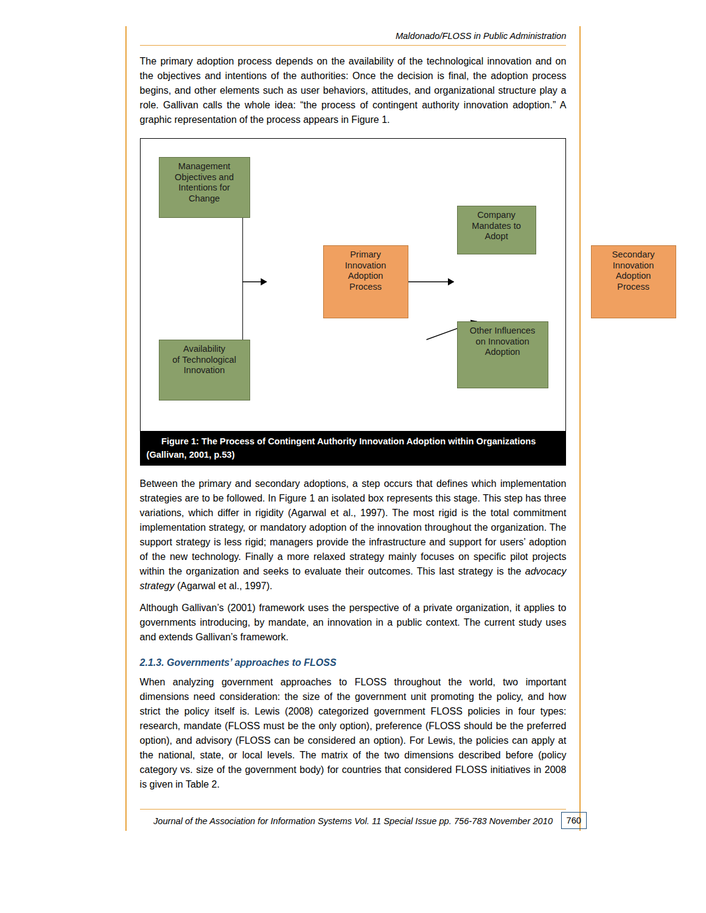Maldonado/FLOSS in Public Administration
The primary adoption process depends on the availability of the technological innovation and on the objectives and intentions of the authorities: Once the decision is final, the adoption process begins, and other elements such as user behaviors, attitudes, and organizational structure play a role. Gallivan calls the whole idea: “the process of contingent authority innovation adoption.” A graphic representation of the process appears in Figure 1.
Management
Objectives and
Intentions for
Change
Availability
of Technological
Innovation
Primary
Innovation
Adoption
Process
Company
Mandates to
Adopt
Other Influences
on Innovation
Adoption
Secondary
Innovation
Adoption
Process
Figure 1: The Process of Contingent Authority Innovation Adoption within Organizations (Gallivan, 2001, p.53)
Between the primary and secondary adoptions, a step occurs that defines which implementation strategies are to be followed. In Figure 1 an isolated box represents this stage. This step has three variations, which differ in rigidity (Agarwal et al., 1997). The most rigid is the total commitment implementation strategy, or mandatory adoption of the innovation throughout the organization. The support strategy is less rigid; managers provide the infrastructure and support for users’ adoption of the new technology. Finally a more relaxed strategy mainly focuses on specific pilot projects within the organization and seeks to evaluate their outcomes. This last strategy is the advocacy strategy (Agarwal et al., 1997).
Although Gallivan’s (2001) framework uses the perspective of a private organization, it applies to governments introducing, by mandate, an innovation in a public context. The current study uses and extends Gallivan’s framework.
2.1.3. Governments’ approaches to FLOSS
When analyzing government approaches to FLOSS throughout the world, two important dimensions need consideration: the size of the government unit promoting the policy, and how strict the policy itself is. Lewis (2008) categorized government FLOSS policies in four types: research, mandate (FLOSS must be the only option), preference (FLOSS should be the preferred option), and advisory (FLOSS can be considered an option). For Lewis, the policies can apply at the national, state, or local levels. The matrix of the two dimensions described before (policy category vs. size of the government body) for countries that considered FLOSS initiatives in 2008 is given in Table 2.
Journal of the Association for Information Systems Vol. 11 Special Issue pp. 756-783 November 2010 760